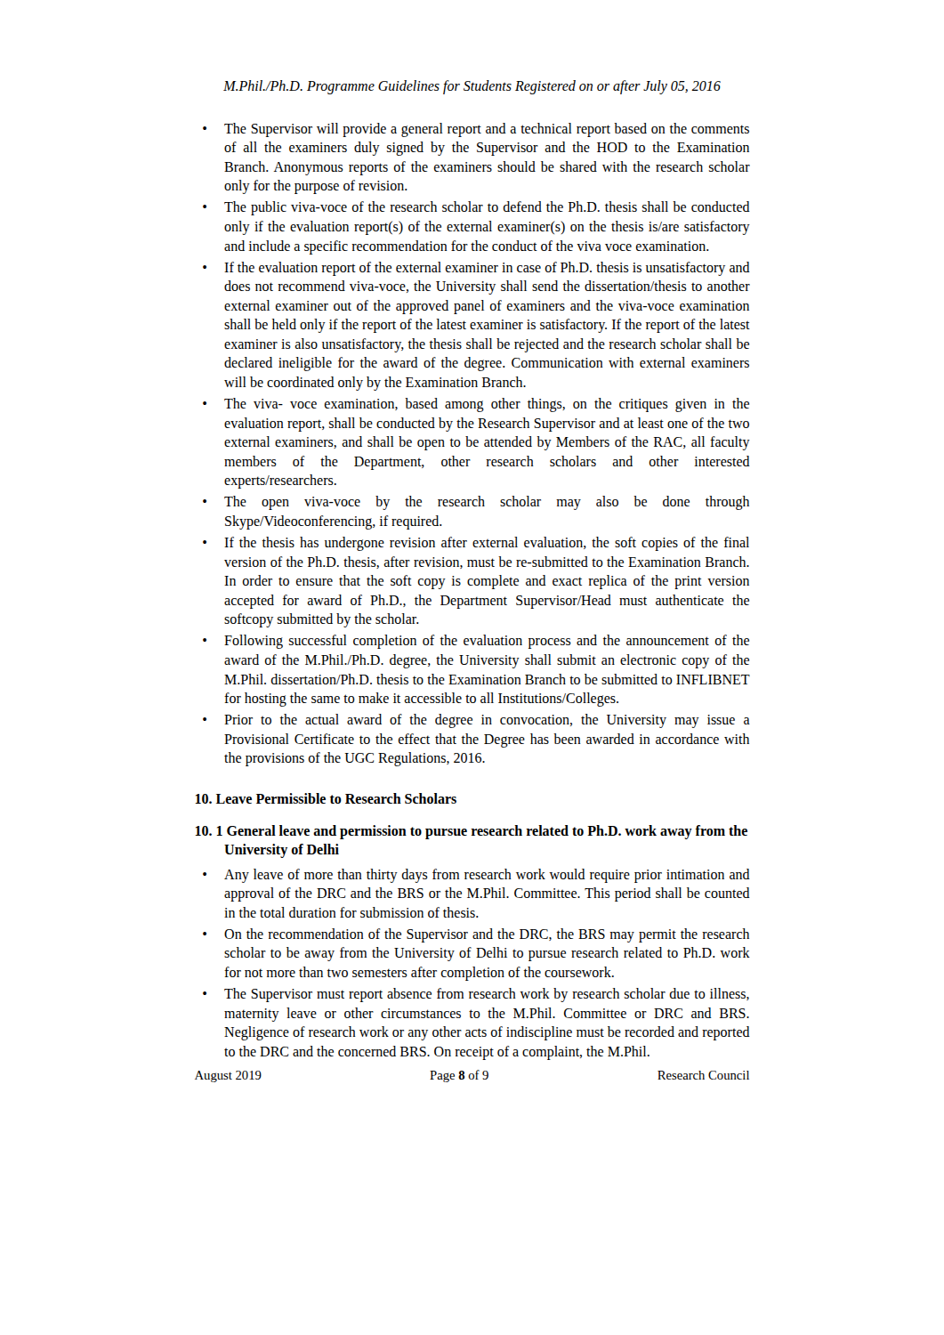M.Phil./Ph.D. Programme Guidelines for Students Registered on or after July 05, 2016
The Supervisor will provide a general report and a technical report based on the comments of all the examiners duly signed by the Supervisor and the HOD to the Examination Branch. Anonymous reports of the examiners should be shared with the research scholar only for the purpose of revision.
The public viva-voce of the research scholar to defend the Ph.D. thesis shall be conducted only if the evaluation report(s) of the external examiner(s) on the thesis is/are satisfactory and include a specific recommendation for the conduct of the viva voce examination.
If the evaluation report of the external examiner in case of Ph.D. thesis is unsatisfactory and does not recommend viva-voce, the University shall send the dissertation/thesis to another external examiner out of the approved panel of examiners and the viva-voce examination shall be held only if the report of the latest examiner is satisfactory. If the report of the latest examiner is also unsatisfactory, the thesis shall be rejected and the research scholar shall be declared ineligible for the award of the degree. Communication with external examiners will be coordinated only by the Examination Branch.
The viva- voce examination, based among other things, on the critiques given in the evaluation report, shall be conducted by the Research Supervisor and at least one of the two external examiners, and shall be open to be attended by Members of the RAC, all faculty members of the Department, other research scholars and other interested experts/researchers.
The open viva-voce by the research scholar may also be done through Skype/Videoconferencing, if required.
If the thesis has undergone revision after external evaluation, the soft copies of the final version of the Ph.D. thesis, after revision, must be re-submitted to the Examination Branch. In order to ensure that the soft copy is complete and exact replica of the print version accepted for award of Ph.D., the Department Supervisor/Head must authenticate the softcopy submitted by the scholar.
Following successful completion of the evaluation process and the announcement of the award of the M.Phil./Ph.D. degree, the University shall submit an electronic copy of the M.Phil. dissertation/Ph.D. thesis to the Examination Branch to be submitted to INFLIBNET for hosting the same to make it accessible to all Institutions/Colleges.
Prior to the actual award of the degree in convocation, the University may issue a Provisional Certificate to the effect that the Degree has been awarded in accordance with the provisions of the UGC Regulations, 2016.
10. Leave Permissible to Research Scholars
10. 1 General leave and permission to pursue research related to Ph.D. work away from the University of Delhi
Any leave of more than thirty days from research work would require prior intimation and approval of the DRC and the BRS or the M.Phil. Committee. This period shall be counted in the total duration for submission of thesis.
On the recommendation of the Supervisor and the DRC, the BRS may permit the research scholar to be away from the University of Delhi to pursue research related to Ph.D. work for not more than two semesters after completion of the coursework.
The Supervisor must report absence from research work by research scholar due to illness, maternity leave or other circumstances to the M.Phil. Committee or DRC and BRS. Negligence of research work or any other acts of indiscipline must be recorded and reported to the DRC and the concerned BRS. On receipt of a complaint, the M.Phil.
August 2019
Page 8 of 9
Research Council